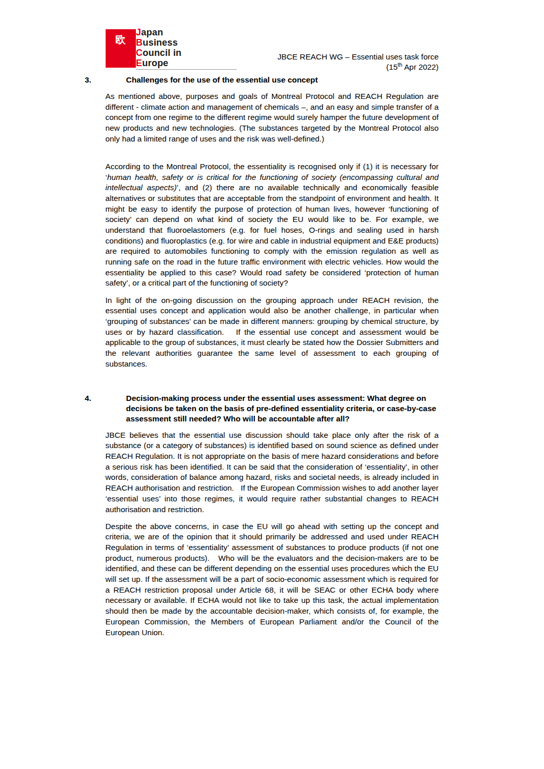| 欧 | J apan B usiness C ouncil in E urope |
JBCE REACH WG – Essential uses task force
(15th Apr 2022)
3. Challenges for the use of the essential use concept
As mentioned above, purposes and goals of Montreal Protocol and REACH Regulation are different - climate action and management of chemicals –, and an easy and simple transfer of a concept from one regime to the different regime would surely hamper the future development of new products and new technologies. (The substances targeted by the Montreal Protocol also only had a limited range of uses and the risk was well-defined.)
According to the Montreal Protocol, the essentiality is recognised only if (1) it is necessary for ‘human health, safety or is critical for the functioning of society (encompassing cultural and intellectual aspects)’, and (2) there are no available technically and economically feasible alternatives or substitutes that are acceptable from the standpoint of environment and health. It might be easy to identify the purpose of protection of human lives, however ‘functioning of society’ can depend on what kind of society the EU would like to be. For example, we understand that fluoroelastomers (e.g. for fuel hoses, O-rings and sealing used in harsh conditions) and fluoroplastics (e.g. for wire and cable in industrial equipment and E&E products) are required to automobiles functioning to comply with the emission regulation as well as running safe on the road in the future traffic environment with electric vehicles. How would the essentiality be applied to this case? Would road safety be considered ‘protection of human safety’, or a critical part of the functioning of society?
In light of the on-going discussion on the grouping approach under REACH revision, the essential uses concept and application would also be another challenge, in particular when ‘grouping of substances’ can be made in different manners: grouping by chemical structure, by uses or by hazard classification. If the essential use concept and assessment would be applicable to the group of substances, it must clearly be stated how the Dossier Submitters and the relevant authorities guarantee the same level of assessment to each grouping of substances.
4. Decision-making process under the essential uses assessment: What degree on decisions be taken on the basis of pre-defined essentiality criteria, or case-by-case assessment still needed? Who will be accountable after all?
JBCE believes that the essential use discussion should take place only after the risk of a substance (or a category of substances) is identified based on sound science as defined under REACH Regulation. It is not appropriate on the basis of mere hazard considerations and before a serious risk has been identified. It can be said that the consideration of ‘essentiality’, in other words, consideration of balance among hazard, risks and societal needs, is already included in REACH authorisation and restriction. If the European Commission wishes to add another layer ‘essential uses’ into those regimes, it would require rather substantial changes to REACH authorisation and restriction.
Despite the above concerns, in case the EU will go ahead with setting up the concept and criteria, we are of the opinion that it should primarily be addressed and used under REACH Regulation in terms of ‘essentiality’ assessment of substances to produce products (if not one product, numerous products). Who will be the evaluators and the decision-makers are to be identified, and these can be different depending on the essential uses procedures which the EU will set up. If the assessment will be a part of socio-economic assessment which is required for a REACH restriction proposal under Article 68, it will be SEAC or other ECHA body where necessary or available. If ECHA would not like to take up this task, the actual implementation should then be made by the accountable decision-maker, which consists of, for example, the European Commission, the Members of European Parliament and/or the Council of the European Union.